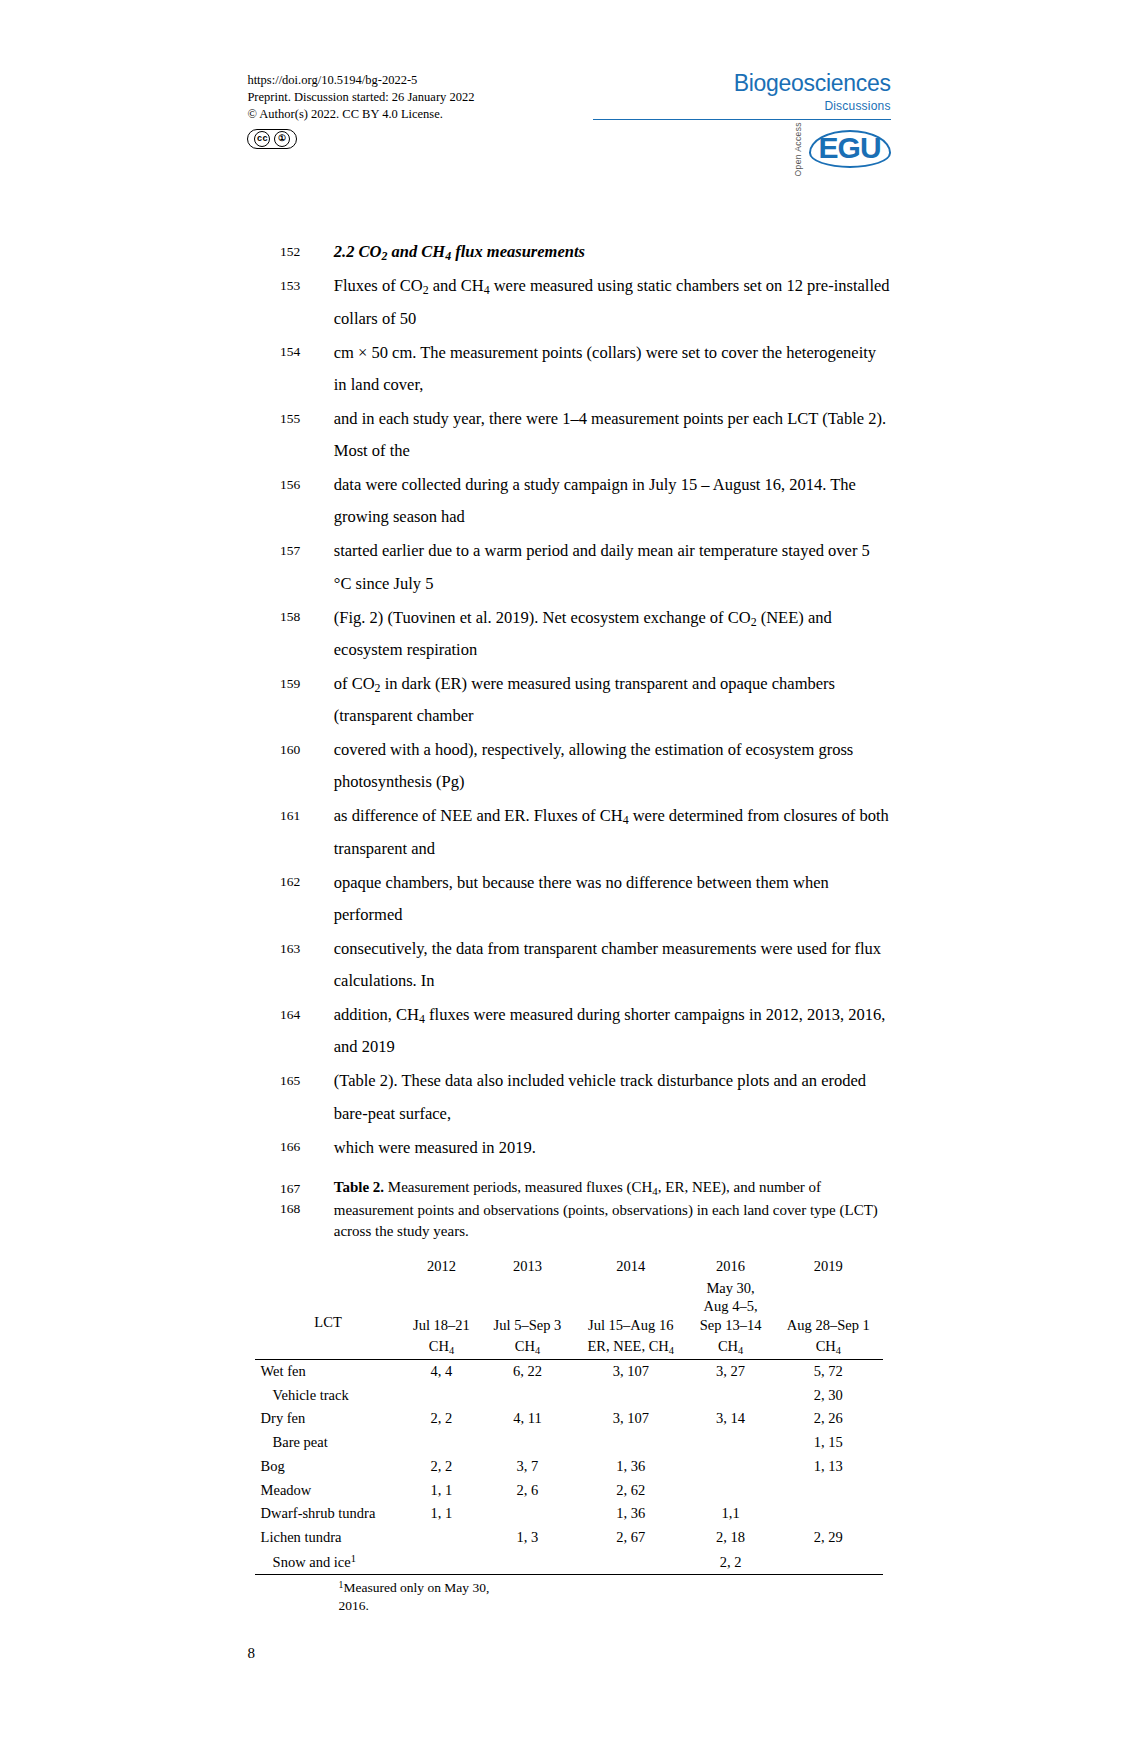https://doi.org/10.5194/bg-2022-5
Preprint. Discussion started: 26 January 2022
© Author(s) 2022. CC BY 4.0 License.
cc ①
Biogeosciences
Discussions
Open Access EGU
152
2.2 CO2 and CH4 flux measurements
153
Fluxes of CO2 and CH4 were measured using static chambers set on 12 pre-installed collars of 50
154
cm × 50 cm. The measurement points (collars) were set to cover the heterogeneity in land cover,
155
and in each study year, there were 1–4 measurement points per each LCT (Table 2). Most of the
156
data were collected during a study campaign in July 15 – August 16, 2014. The growing season had
157
started earlier due to a warm period and daily mean air temperature stayed over 5 °C since July 5
158
(Fig. 2) (Tuovinen et al. 2019). Net ecosystem exchange of CO2 (NEE) and ecosystem respiration
159
of CO2 in dark (ER) were measured using transparent and opaque chambers (transparent chamber
160
covered with a hood), respectively, allowing the estimation of ecosystem gross photosynthesis (Pg)
161
as difference of NEE and ER. Fluxes of CH4 were determined from closures of both transparent and
162
opaque chambers, but because there was no difference between them when performed
163
consecutively, the data from transparent chamber measurements were used for flux calculations. In
164
addition, CH4 fluxes were measured during shorter campaigns in 2012, 2013, 2016, and 2019
165
(Table 2). These data also included vehicle track disturbance plots and an eroded bare-peat surface,
166
which were measured in 2019.
167
168
Table 2. Measurement periods, measured fluxes (CH4, ER, NEE), and number of measurement points and observations (points, observations) in each land cover type (LCT) across the study years.
| | 2012 | 2013 | 2014 | 2016 | 2019 |
| --- | --- | --- | --- | --- | --- |
| LCT | Jul 18–21 | Jul 5–Sep 3 | Jul 15–Aug 16 | May 30, Aug 4–5, Sep 13–14 | Aug 28–Sep 1 |
| | CH 4 | CH 4 | ER, NEE, CH 4 | CH 4 | CH 4 |
| Wet fen | 4, 4 | 6, 22 | 3, 107 | 3, 27 | 5, 72 |
| Vehicle track | | | | | 2, 30 |
| Dry fen | 2, 2 | 4, 11 | 3, 107 | 3, 14 | 2, 26 |
| Bare peat | | | | | 1, 15 |
| Bog | 2, 2 | 3, 7 | 1, 36 | | 1, 13 |
| Meadow | 1, 1 | 2, 6 | 2, 62 | | |
| Dwarf-shrub tundra | 1, 1 | | 1, 36 | 1,1 | |
| Lichen tundra | | 1, 3 | 2, 67 | 2, 18 | 2, 29 |
| Snow and ice 1 | | | | 2, 2 | |
1Measured only on May 30,
2016.
8